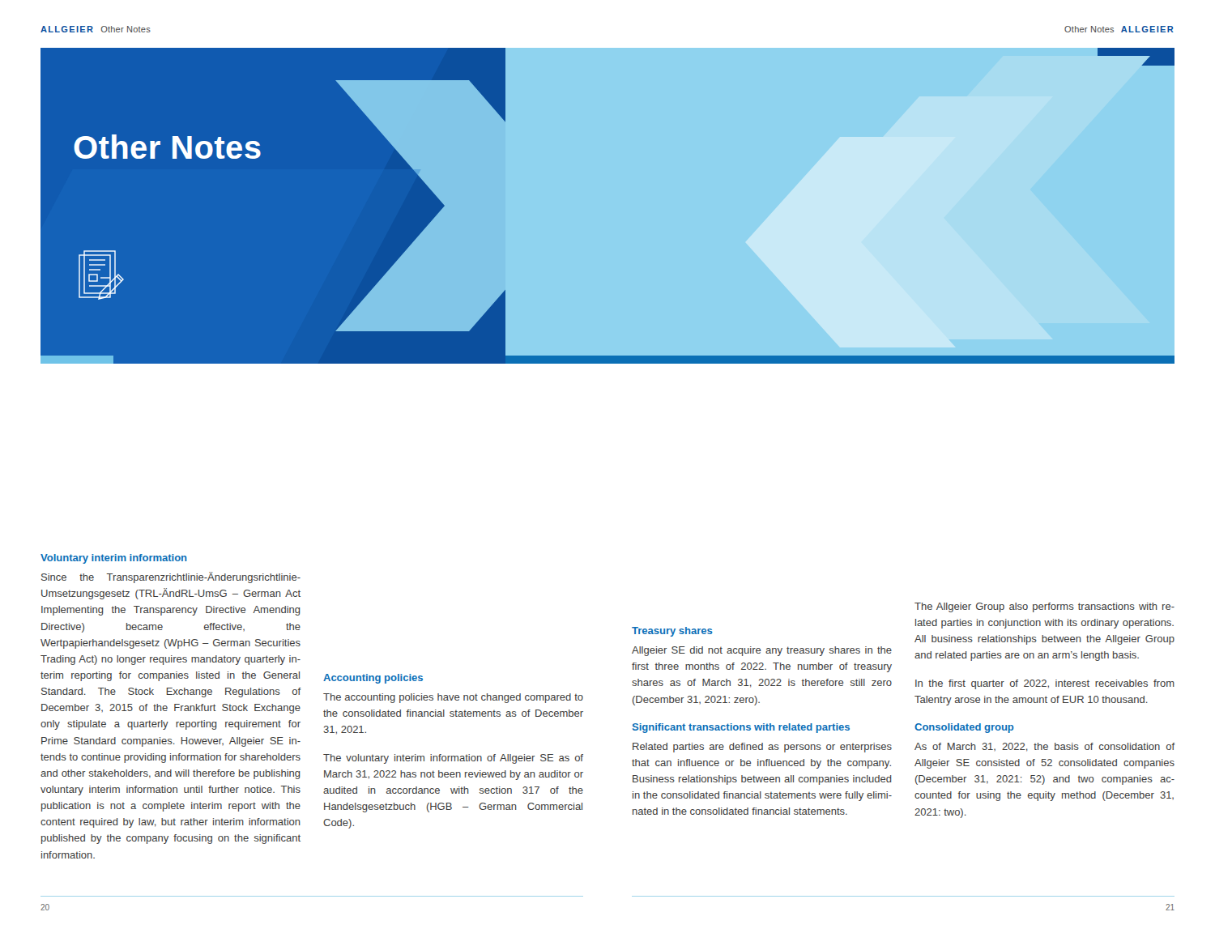ALLGEIER Other Notes
Other Notes ALLGEIER
Other Notes
Voluntary interim information
Since the Transparenzrichtlinie-Änderungsrichtlinie-Umsetzungsgesetz (TRL-ÄndRL-UmsG – German Act Implementing the Transparency Directive Amending Directive) became effective, the Wertpapierhandelsgesetz (WpHG – German Securities Trading Act) no longer requires mandatory quarterly interim reporting for companies listed in the General Standard. The Stock Exchange Regulations of December 3, 2015 of the Frankfurt Stock Exchange only stipulate a quarterly reporting requirement for Prime Standard companies. However, Allgeier SE intends to continue providing information for shareholders and other stakeholders, and will therefore be publishing voluntary interim information until further notice. This publication is not a complete interim report with the content required by law, but rather interim information published by the company focusing on the significant information.
Accounting policies
The accounting policies have not changed compared to the consolidated financial statements as of December 31, 2021.
The voluntary interim information of Allgeier SE as of March 31, 2022 has not been reviewed by an auditor or audited in accordance with section 317 of the Handelsgesetzbuch (HGB – German Commercial Code).
Treasury shares
Allgeier SE did not acquire any treasury shares in the first three months of 2022. The number of treasury shares as of March 31, 2022 is therefore still zero (December 31, 2021: zero).
Significant transactions with related parties
Related parties are defined as persons or enterprises that can influence or be influenced by the company. Business relationships between all companies included in the consolidated financial statements were fully eliminated in the consolidated financial statements.
The Allgeier Group also performs transactions with related parties in conjunction with its ordinary operations. All business relationships between the Allgeier Group and related parties are on an arm’s length basis.
In the first quarter of 2022, interest receivables from Talentry arose in the amount of EUR 10 thousand.
Consolidated group
As of March 31, 2022, the basis of consolidation of Allgeier SE consisted of 52 consolidated companies (December 31, 2021: 52) and two companies accounted for using the equity method (December 31, 2021: two).
20
21